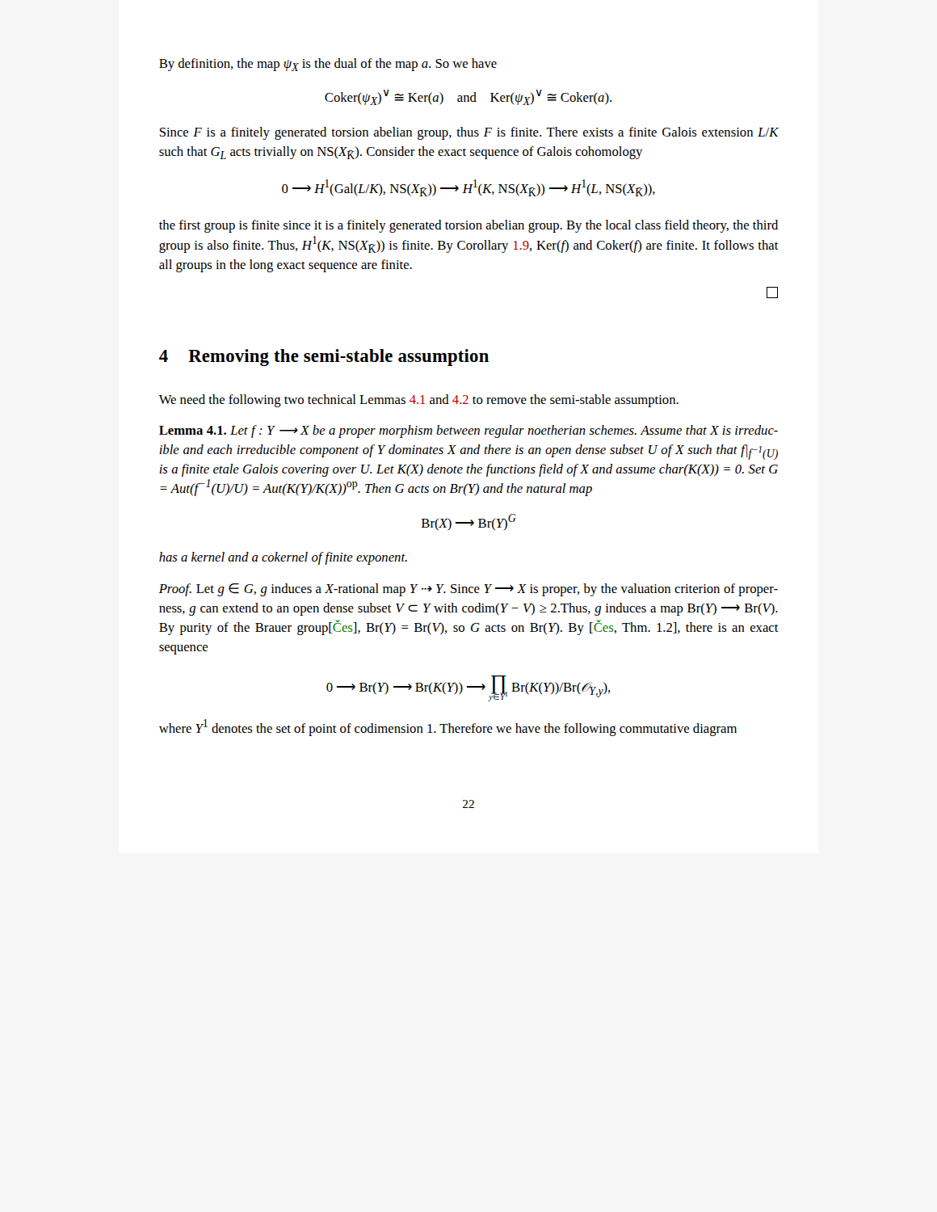By definition, the map ψX is the dual of the map a. So we have
Coker(ψX)∨ ≅ Ker(a) and Ker(ψX)∨ ≅ Coker(a).
Since F is a finitely generated torsion abelian group, thus F is finite. There exists a finite Galois extension L/K such that GL acts trivially on NS(XK̄). Consider the exact sequence of Galois cohomology
0 ⟶ H1(Gal(L/K), NS(XK̄)) ⟶ H1(K, NS(XK̄)) ⟶ H1(L, NS(XK̄)),
the first group is finite since it is a finitely generated torsion abelian group. By the local class field theory, the third group is also finite. Thus, H1(K, NS(XK̄)) is finite. By Corollary 1.9, Ker(f) and Coker(f) are finite. It follows that all groups in the long exact sequence are finite.
4 Removing the semi-stable assumption
We need the following two technical Lemmas 4.1 and 4.2 to remove the semi-stable assumption.
Lemma 4.1. Let f : Y ⟶ X be a proper morphism between regular noetherian schemes. Assume that X is irreducible and each irreducible component of Y dominates X and there is an open dense subset U of X such that f|f−1(U) is a finite etale Galois covering over U. Let K(X) denote the functions field of X and assume char(K(X)) = 0. Set G = Aut(f−1(U)/U) = Aut(K(Y)/K(X))op. Then G acts on Br(Y) and the natural map
Br(X) ⟶ Br(Y)G
has a kernel and a cokernel of finite exponent.
Proof. Let g ∈ G, g induces a X-rational map Y ⇢ Y. Since Y ⟶ X is proper, by the valuation criterion of properness, g can extend to an open dense subset V ⊂ Y with codim(Y − V) ≥ 2.Thus, g induces a map Br(Y) ⟶ Br(V). By purity of the Brauer group[Čes], Br(Y) = Br(V), so G acts on Br(Y). By [Čes, Thm. 1.2], there is an exact sequence
0 ⟶ Br(Y) ⟶ Br(K(Y)) ⟶ ∏y∈Y1 Br(K(Y))/Br(𝒪Y,y),
where Y1 denotes the set of point of codimension 1. Therefore we have the following commutative diagram
22